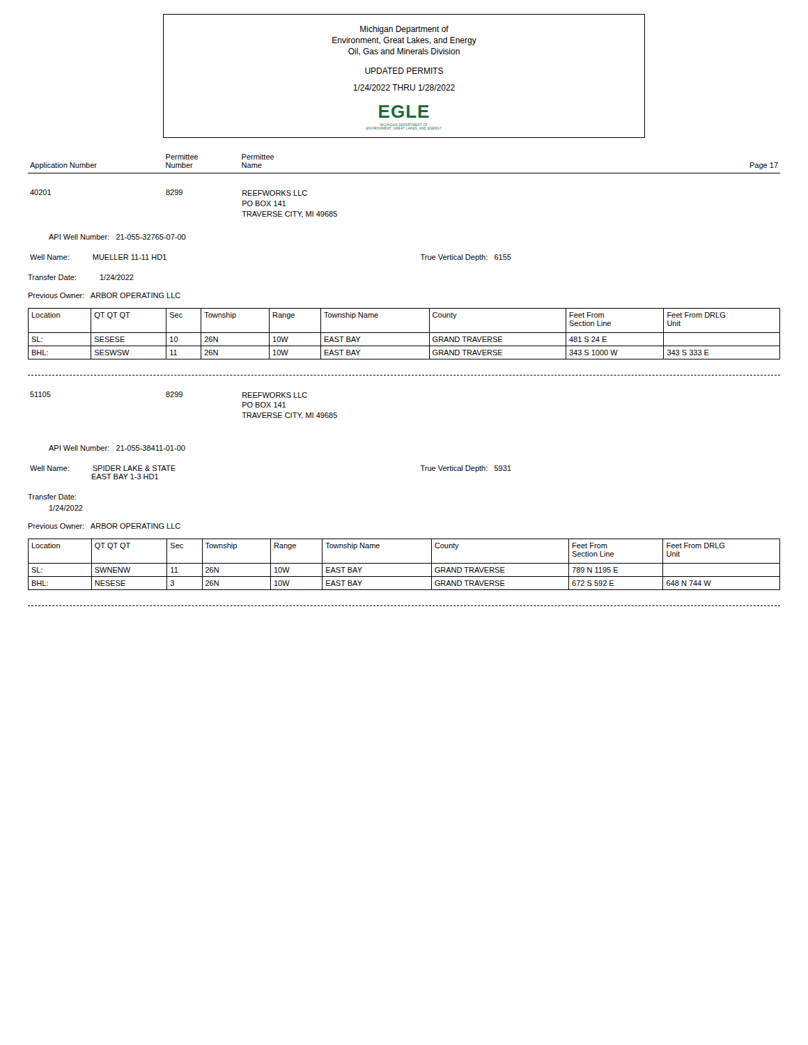Michigan Department of
Environment, Great Lakes, and Energy
Oil, Gas and Minerals Division
UPDATED PERMITS
1/24/2022 THRU 1/28/2022
EGLE
MICHIGAN DEPARTMENT OF
ENVIRONMENT, GREAT LAKES, AND ENERGY
| Application Number | Permittee Number | Permittee Name | Page 17 |
| 40201 | 8299 | REEFWORKS LLC PO BOX 141 TRAVERSE CITY, MI 49685 |
API Well Number: 21-055-32765-07-00
| Well Name: MUELLER 11-11 HD1 | True Vertical Depth: 6155 |
Transfer Date: 1/24/2022
Previous Owner: ARBOR OPERATING LLC
| Location | QT QT QT | Sec | Township | Range | Township Name | County | Feet From Section Line | Feet From DRLG Unit |
| --- | --- | --- | --- | --- | --- | --- | --- | --- |
| SL: | SESESE | 10 | 26N | 10W | EAST BAY | GRAND TRAVERSE | 481 S 24 E | |
| BHL: | SESWSW | 11 | 26N | 10W | EAST BAY | GRAND TRAVERSE | 343 S 1000 W | 343 S 333 E |
| 51105 | 8299 | REEFWORKS LLC PO BOX 141 TRAVERSE CITY, MI 49685 |
API Well Number: 21-055-38411-01-00
| Well Name: SPIDER LAKE & STATE EAST BAY 1-3 HD1 | True Vertical Depth: 5931 |
Transfer Date:
1/24/2022
Previous Owner: ARBOR OPERATING LLC
| Location | QT QT QT | Sec | Township | Range | Township Name | County | Feet From Section Line | Feet From DRLG Unit |
| --- | --- | --- | --- | --- | --- | --- | --- | --- |
| SL: | SWNENW | 11 | 26N | 10W | EAST BAY | GRAND TRAVERSE | 789 N 1195 E | |
| BHL: | NESESE | 3 | 26N | 10W | EAST BAY | GRAND TRAVERSE | 672 S 592 E | 648 N 744 W |